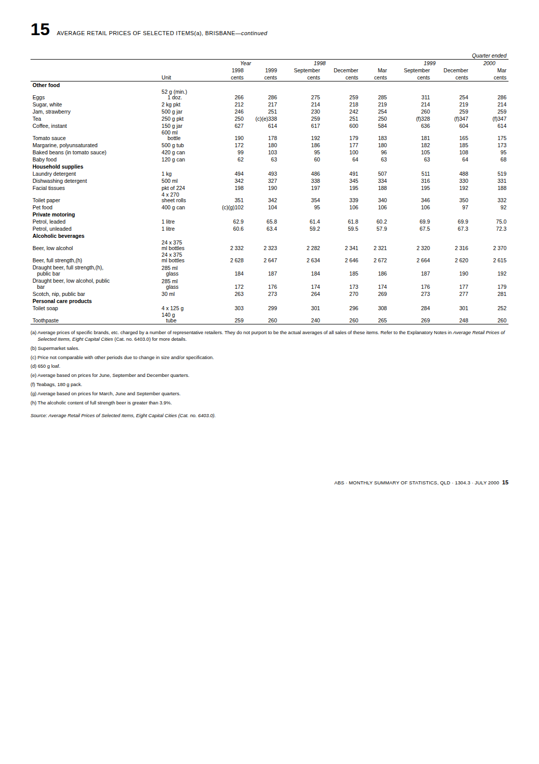15
AVERAGE RETAIL PRICES OF SELECTED ITEMS(a), BRISBANE—continued
| | Quarter ended |
| | Year | 1998 | | 1999 | 2000 |
| | 1998 | 1999 | September | December | Mar | September | December | Mar |
| | Unit | cents | cents | cents | cents | cents | cents | cents | cents |
| Other food |
| Eggs | 52 g (min.) 1 doz. | 266 | 286 | 275 | 259 | 285 | 311 | 254 | 286 |
| Sugar, white | 2 kg pkt | 212 | 217 | 214 | 218 | 219 | 214 | 219 | 214 |
| Jam, strawberry | 500 g jar | 246 | 251 | 230 | 242 | 254 | 260 | 259 | 259 |
| Tea | 250 g pkt | 250 | (c)(e)338 | 259 | 251 | 250 | (f)328 | (f)347 | (f)347 |
| Coffee, instant | 150 g jar | 627 | 614 | 617 | 600 | 584 | 636 | 604 | 614 |
| Tomato sauce | 600 ml bottle | 190 | 178 | 192 | 179 | 183 | 181 | 165 | 175 |
| Margarine, polyunsaturated | 500 g tub | 172 | 180 | 186 | 177 | 180 | 182 | 185 | 173 |
| Baked beans (in tomato sauce) | 420 g can | 99 | 103 | 95 | 100 | 96 | 105 | 108 | 95 |
| Baby food | 120 g can | 62 | 63 | 60 | 64 | 63 | 63 | 64 | 68 |
| Household supplies |
| Laundry detergent | 1 kg | 494 | 493 | 486 | 491 | 507 | 511 | 488 | 519 |
| Dishwashing detergent | 500 ml | 342 | 327 | 338 | 345 | 334 | 316 | 330 | 331 |
| Facial tissues | pkt of 224 | 198 | 190 | 197 | 195 | 188 | 195 | 192 | 188 |
| Toilet paper | 4 x 270 sheet rolls | 351 | 342 | 354 | 339 | 340 | 346 | 350 | 332 |
| Pet food | 400 g can | (c)(g)102 | 104 | 95 | 106 | 106 | 106 | 97 | 92 |
| Private motoring |
| Petrol, leaded | 1 litre | 62.9 | 65.8 | 61.4 | 61.8 | 60.2 | 69.9 | 69.9 | 75.0 |
| Petrol, unleaded | 1 litre | 60.6 | 63.4 | 59.2 | 59.5 | 57.9 | 67.5 | 67.3 | 72.3 |
| Alcoholic beverages |
| Beer, low alcohol | 24 x 375 ml bottles | 2 332 | 2 323 | 2 282 | 2 341 | 2 321 | 2 320 | 2 316 | 2 370 |
| Beer, full strength,(h) | 24 x 375 ml bottles | 2 628 | 2 647 | 2 634 | 2 646 | 2 672 | 2 664 | 2 620 | 2 615 |
| Draught beer, full strength,(h), public bar | 285 ml glass | 184 | 187 | 184 | 185 | 186 | 187 | 190 | 192 |
| Draught beer, low alcohol, public bar | 285 ml glass | 172 | 176 | 174 | 173 | 174 | 176 | 177 | 179 |
| Scotch, nip, public bar | 30 ml | 263 | 273 | 264 | 270 | 269 | 273 | 277 | 281 |
| Personal care products |
| Toilet soap | 4 x 125 g | 303 | 299 | 301 | 296 | 308 | 284 | 301 | 252 |
| Toothpaste | 140 g tube | 259 | 260 | 240 | 260 | 265 | 269 | 248 | 260 |
(a) Average prices of specific brands, etc. charged by a number of representative retailers. They do not purport to be the actual averages of all sales of these items. Refer to the Explanatory Notes in Average Retail Prices of Selected Items, Eight Capital Cities (Cat. no. 6403.0) for more details.
(b) Supermarket sales.
(c) Price not comparable with other periods due to change in size and/or specification.
(d) 650 g loaf.
(e) Average based on prices for June, September and December quarters.
(f) Teabags, 180 g pack.
(g) Average based on prices for March, June and September quarters.
(h) The alcoholic content of full strength beer is greater than 3.9%.
Source: Average Retail Prices of Selected Items, Eight Capital Cities (Cat. no. 6403.0).
ABS · MONTHLY SUMMARY OF STATISTICS, QLD · 1304.3 · JULY 2000 15